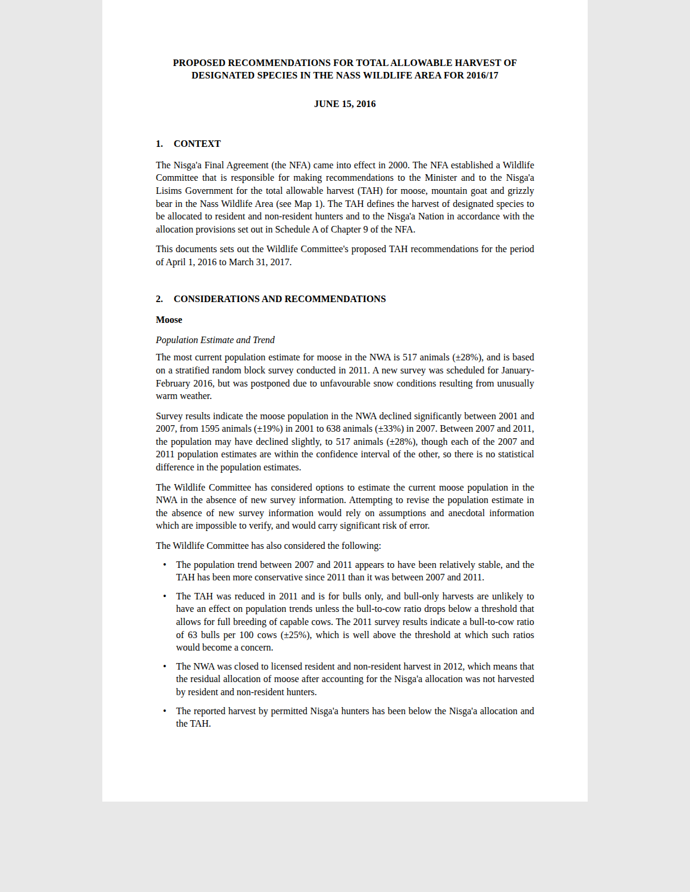Proposed Recommendations for Total Allowable Harvest of
Designated Species in the Nass Wildlife Area for 2016/17
JUNE 15, 2016
1. CONTEXT
The Nisga'a Final Agreement (the NFA) came into effect in 2000. The NFA established a Wildlife Committee that is responsible for making recommendations to the Minister and to the Nisga'a Lisims Government for the total allowable harvest (TAH) for moose, mountain goat and grizzly bear in the Nass Wildlife Area (see Map 1). The TAH defines the harvest of designated species to be allocated to resident and non-resident hunters and to the Nisga'a Nation in accordance with the allocation provisions set out in Schedule A of Chapter 9 of the NFA.
This documents sets out the Wildlife Committee's proposed TAH recommendations for the period of April 1, 2016 to March 31, 2017.
2. CONSIDERATIONS AND RECOMMENDATIONS
Moose
Population Estimate and Trend
The most current population estimate for moose in the NWA is 517 animals (±28%), and is based on a stratified random block survey conducted in 2011. A new survey was scheduled for January-February 2016, but was postponed due to unfavourable snow conditions resulting from unusually warm weather.
Survey results indicate the moose population in the NWA declined significantly between 2001 and 2007, from 1595 animals (±19%) in 2001 to 638 animals (±33%) in 2007. Between 2007 and 2011, the population may have declined slightly, to 517 animals (±28%), though each of the 2007 and 2011 population estimates are within the confidence interval of the other, so there is no statistical difference in the population estimates.
The Wildlife Committee has considered options to estimate the current moose population in the NWA in the absence of new survey information. Attempting to revise the population estimate in the absence of new survey information would rely on assumptions and anecdotal information which are impossible to verify, and would carry significant risk of error.
The Wildlife Committee has also considered the following:
The population trend between 2007 and 2011 appears to have been relatively stable, and the TAH has been more conservative since 2011 than it was between 2007 and 2011.
The TAH was reduced in 2011 and is for bulls only, and bull-only harvests are unlikely to have an effect on population trends unless the bull-to-cow ratio drops below a threshold that allows for full breeding of capable cows. The 2011 survey results indicate a bull-to-cow ratio of 63 bulls per 100 cows (±25%), which is well above the threshold at which such ratios would become a concern.
The NWA was closed to licensed resident and non-resident harvest in 2012, which means that the residual allocation of moose after accounting for the Nisga'a allocation was not harvested by resident and non-resident hunters.
The reported harvest by permitted Nisga'a hunters has been below the Nisga'a allocation and the TAH.